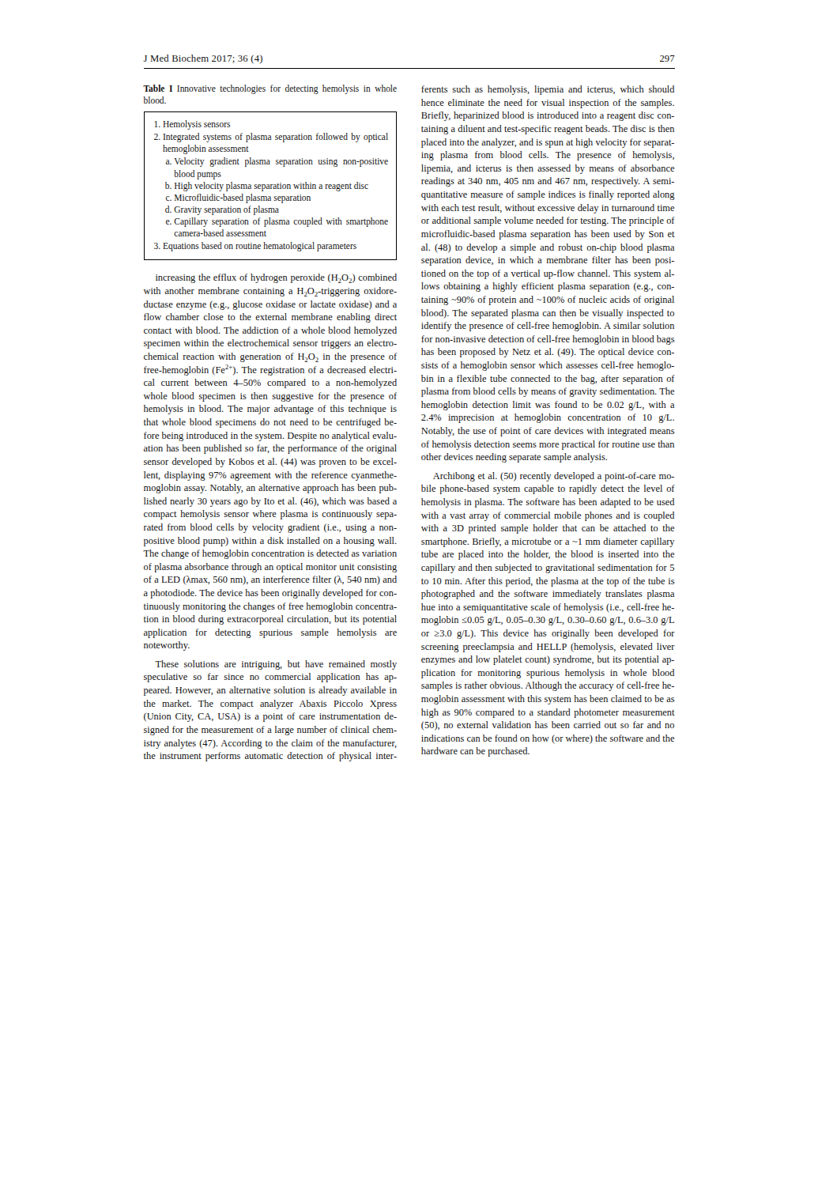J Med Biochem 2017; 36 (4) 297
Table I Innovative technologies for detecting hemolysis in whole blood.
Hemolysis sensors
Integrated systems of plasma separation followed by optical hemoglobin assessment
Velocity gradient plasma separation using non-positive blood pumps
High velocity plasma separation within a reagent disc
Microfluidic-based plasma separation
Gravity separation of plasma
Capillary separation of plasma coupled with smartphone camera-based assessment
Equations based on routine hematological parameters
increasing the efflux of hydrogen peroxide (H2O2) combined with another membrane containing a H2O2-triggering oxidoreductase enzyme (e.g., glucose oxidase or lactate oxidase) and a flow chamber close to the external membrane enabling direct contact with blood. The addiction of a whole blood hemolyzed specimen within the electrochemical sensor triggers an electrochemical reaction with generation of H2O2 in the presence of free-hemoglobin (Fe2+). The registration of a decreased electrical current between 4–50% compared to a non-hemolyzed whole blood specimen is then suggestive for the presence of hemolysis in blood. The major advantage of this technique is that whole blood specimens do not need to be centrifuged before being introduced in the system. Despite no analytical evaluation has been published so far, the performance of the original sensor developed by Kobos et al. (44) was proven to be excellent, displaying 97% agreement with the reference cyanmethemoglobin assay. Notably, an alternative approach has been published nearly 30 years ago by Ito et al. (46), which was based a compact hemolysis sensor where plasma is continuously separated from blood cells by velocity gradient (i.e., using a non-positive blood pump) within a disk installed on a housing wall. The change of hemoglobin concentration is detected as variation of plasma absorbance through an optical monitor unit consisting of a LED (λmax, 560 nm), an interference filter (λ, 540 nm) and a photodiode. The device has been originally developed for continuously monitoring the changes of free hemoglobin concentration in blood during extracorporeal circulation, but its potential application for detecting spurious sample hemolysis are noteworthy.
These solutions are intriguing, but have remained mostly speculative so far since no commercial application has appeared. However, an alternative solution is already available in the market. The compact analyzer Abaxis Piccolo Xpress (Union City, CA, USA) is a point of care instrumentation designed for the measurement of a large number of clinical chemistry analytes (47). According to the claim of the manufacturer, the instrument performs automatic detection of physical interferents such as hemolysis, lipemia and icterus, which should hence eliminate the need for visual inspection of the samples. Briefly, heparinized blood is introduced into a reagent disc containing a diluent and test-specific reagent beads. The disc is then placed into the analyzer, and is spun at high velocity for separating plasma from blood cells. The presence of hemolysis, lipemia, and icterus is then assessed by means of absorbance readings at 340 nm, 405 nm and 467 nm, respectively. A semi-quantitative measure of sample indices is finally reported along with each test result, without excessive delay in turnaround time or additional sample volume needed for testing. The principle of microfluidic-based plasma separation has been used by Son et al. (48) to develop a simple and robust on-chip blood plasma separation device, in which a membrane filter has been positioned on the top of a vertical up-flow channel. This system allows obtaining a highly efficient plasma separation (e.g., containing ~90% of protein and ~100% of nucleic acids of original blood). The separated plasma can then be visually inspected to identify the presence of cell-free hemoglobin. A similar solution for non-invasive detection of cell-free hemoglobin in blood bags has been proposed by Netz et al. (49). The optical device consists of a hemoglobin sensor which assesses cell-free hemoglobin in a flexible tube connected to the bag, after separation of plasma from blood cells by means of gravity sedimentation. The hemoglobin detection limit was found to be 0.02 g/L, with a 2.4% imprecision at hemoglobin concentration of 10 g/L. Notably, the use of point of care devices with integrated means of hemolysis detection seems more practical for routine use than other devices needing separate sample analysis.
Archibong et al. (50) recently developed a point-of-care mobile phone-based system capable to rapidly detect the level of hemolysis in plasma. The software has been adapted to be used with a vast array of commercial mobile phones and is coupled with a 3D printed sample holder that can be attached to the smartphone. Briefly, a microtube or a ~1 mm diameter capillary tube are placed into the holder, the blood is inserted into the capillary and then subjected to gravitational sedimentation for 5 to 10 min. After this period, the plasma at the top of the tube is photographed and the software immediately translates plasma hue into a semiquantitative scale of hemolysis (i.e., cell-free hemoglobin ≤0.05 g/L, 0.05–0.30 g/L, 0.30–0.60 g/L, 0.6–3.0 g/L or ≥3.0 g/L). This device has originally been developed for screening preeclampsia and HELLP (hemolysis, elevated liver enzymes and low platelet count) syndrome, but its potential application for monitoring spurious hemolysis in whole blood samples is rather obvious. Although the accuracy of cell-free hemoglobin assessment with this system has been claimed to be as high as 90% compared to a standard photometer measurement (50), no external validation has been carried out so far and no indications can be found on how (or where) the software and the hardware can be purchased.